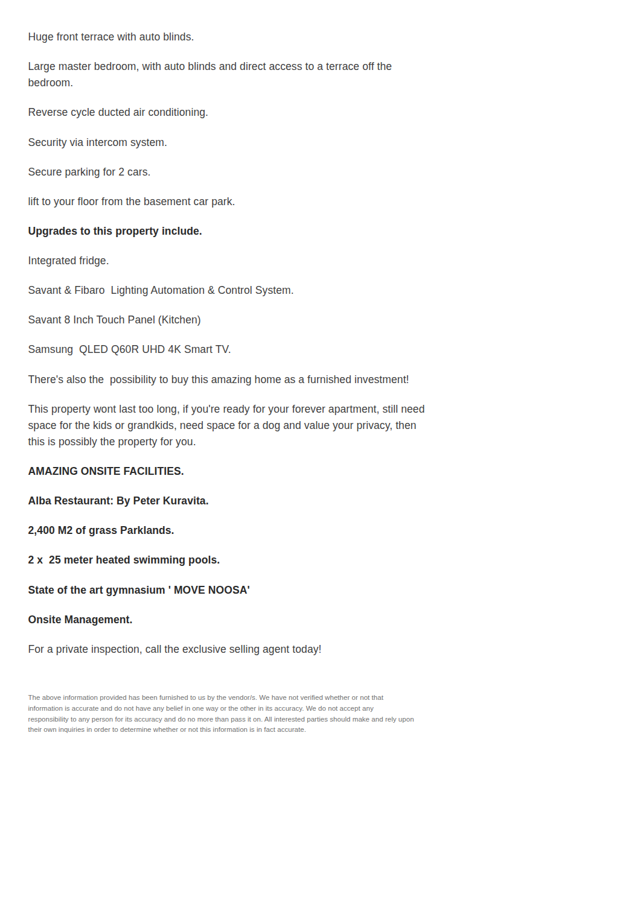Huge front terrace with auto blinds.
Large master bedroom, with auto blinds and direct access to a terrace off the bedroom.
Reverse cycle ducted air conditioning.
Security via intercom system.
Secure parking for 2 cars.
lift to your floor from the basement car park.
Upgrades to this property include.
Integrated fridge.
Savant & Fibaro Lighting Automation & Control System.
Savant 8 Inch Touch Panel (Kitchen)
Samsung QLED Q60R UHD 4K Smart TV.
There's also the possibility to buy this amazing home as a furnished investment!
This property wont last too long, if you're ready for your forever apartment, still need space for the kids or grandkids, need space for a dog and value your privacy, then this is possibly the property for you.
AMAZING ONSITE FACILITIES.
Alba Restaurant: By Peter Kuravita.
2,400 M2 of grass Parklands.
2 x 25 meter heated swimming pools.
State of the art gymnasium ' MOVE NOOSA'
Onsite Management.
For a private inspection, call the exclusive selling agent today!
The above information provided has been furnished to us by the vendor/s. We have not verified whether or not that information is accurate and do not have any belief in one way or the other in its accuracy. We do not accept any responsibility to any person for its accuracy and do no more than pass it on. All interested parties should make and rely upon their own inquiries in order to determine whether or not this information is in fact accurate.